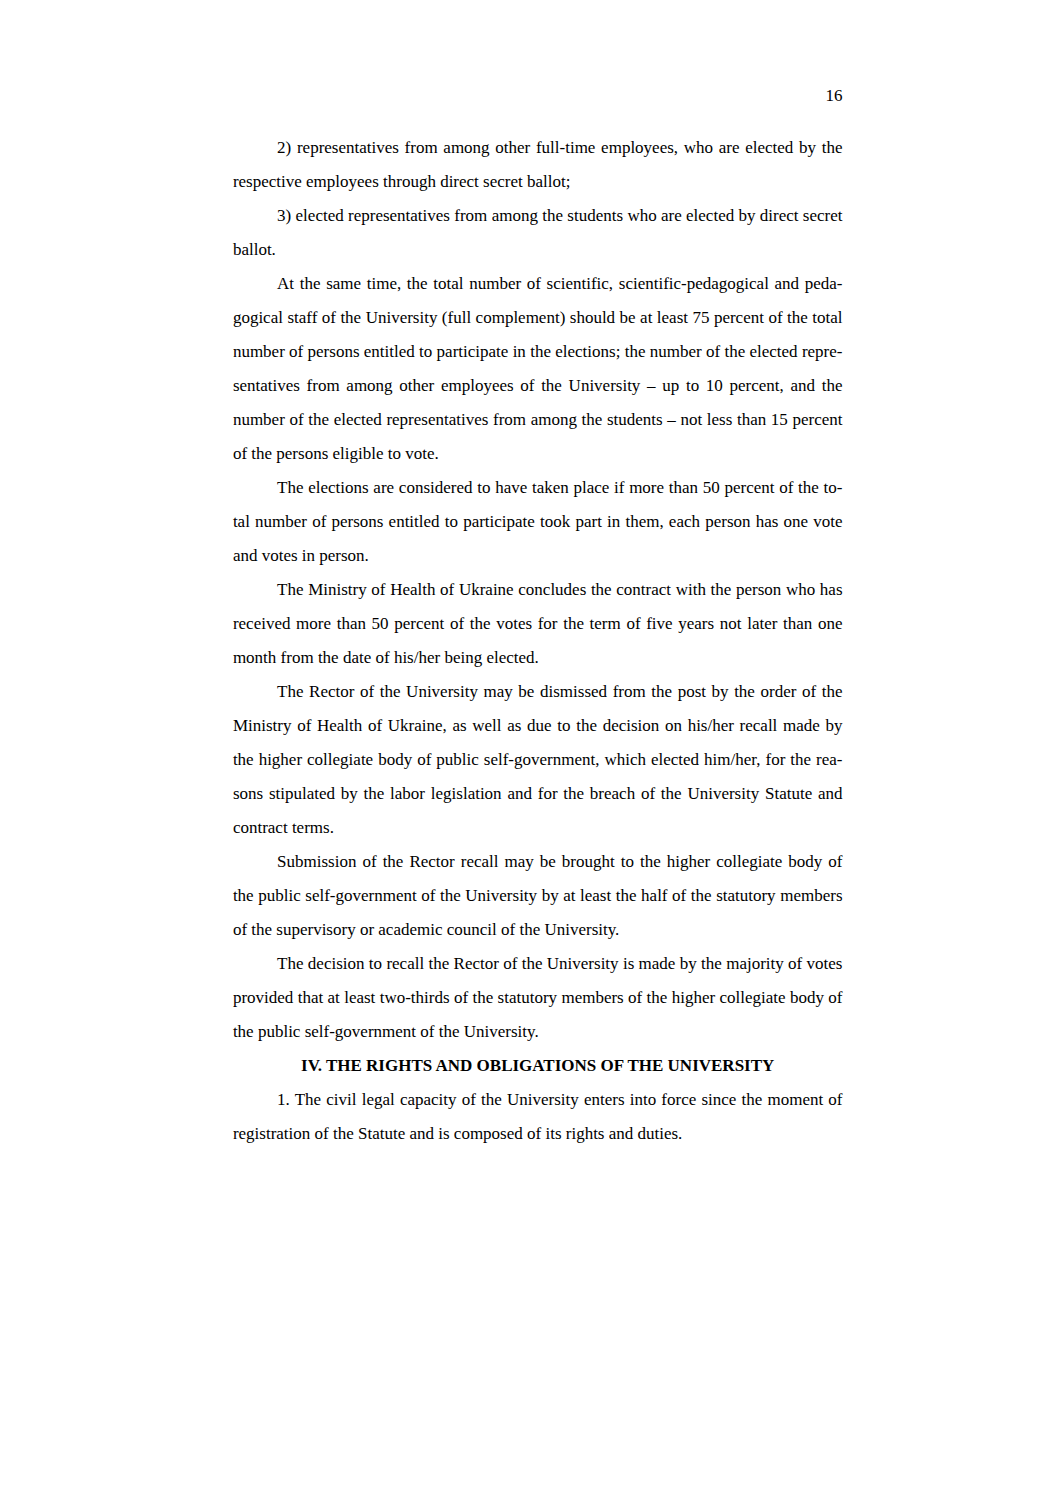16
2) representatives from among other full-time employees, who are elected by the respective employees through direct secret ballot;
3) elected representatives from among the students who are elected by direct secret ballot.
At the same time, the total number of scientific, scientific-pedagogical and pedagogical staff of the University (full complement) should be at least 75 percent of the total number of persons entitled to participate in the elections; the number of the elected representatives from among other employees of the University – up to 10 percent, and the number of the elected representatives from among the students – not less than 15 percent of the persons eligible to vote.
The elections are considered to have taken place if more than 50 percent of the total number of persons entitled to participate took part in them, each person has one vote and votes in person.
The Ministry of Health of Ukraine concludes the contract with the person who has received more than 50 percent of the votes for the term of five years not later than one month from the date of his/her being elected.
The Rector of the University may be dismissed from the post by the order of the Ministry of Health of Ukraine, as well as due to the decision on his/her recall made by the higher collegiate body of public self-government, which elected him/her, for the reasons stipulated by the labor legislation and for the breach of the University Statute and contract terms.
Submission of the Rector recall may be brought to the higher collegiate body of the public self-government of the University by at least the half of the statutory members of the supervisory or academic council of the University.
The decision to recall the Rector of the University is made by the majority of votes provided that at least two-thirds of the statutory members of the higher collegiate body of the public self-government of the University.
IV. The rights and obligations of the University
1. The civil legal capacity of the University enters into force since the moment of registration of the Statute and is composed of its rights and duties.